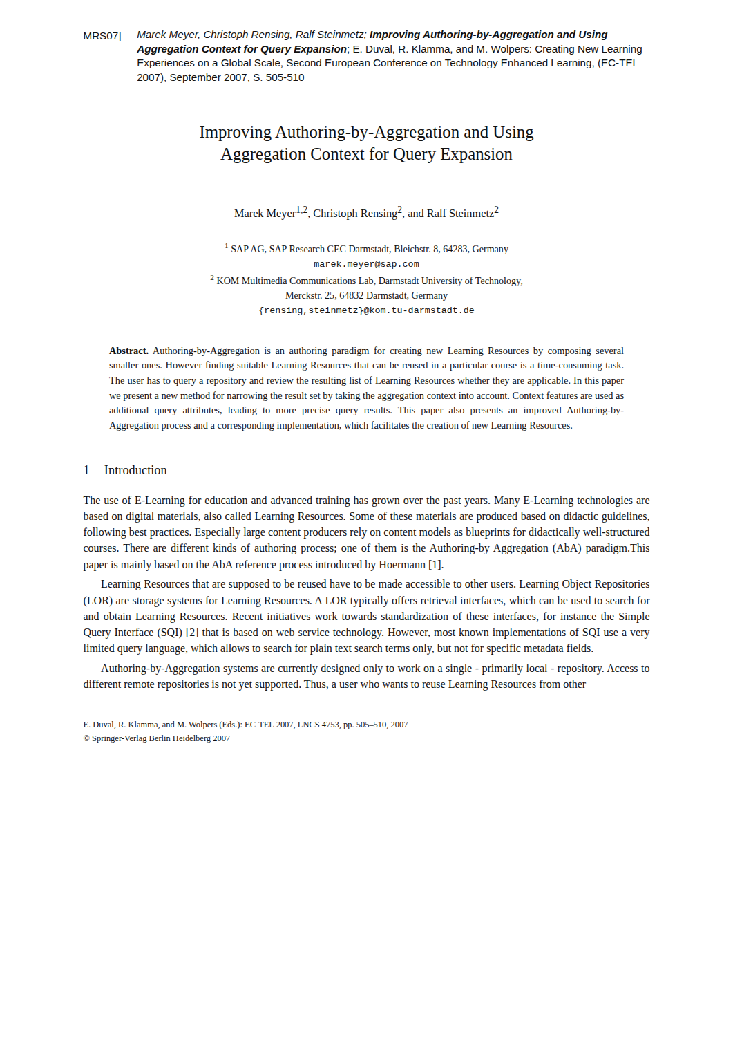MRS07]
Marek Meyer, Christoph Rensing, Ralf Steinmetz; Improving Authoring-by-Aggregation and Using Aggregation Context for Query Expansion; E. Duval, R. Klamma, and M. Wolpers: Creating New Learning Experiences on a Global Scale, Second European Conference on Technology Enhanced Learning, (EC-TEL 2007), September 2007, S. 505-510
Improving Authoring-by-Aggregation and Using
Aggregation Context for Query Expansion
Marek Meyer1,2, Christoph Rensing2, and Ralf Steinmetz2
1 SAP AG, SAP Research CEC Darmstadt, Bleichstr. 8, 64283, Germany
marek.meyer@sap.com
2 KOM Multimedia Communications Lab, Darmstadt University of Technology,
Merckstr. 25, 64832 Darmstadt, Germany
{rensing,steinmetz}@kom.tu-darmstadt.de
Abstract. Authoring-by-Aggregation is an authoring paradigm for creating new Learning Resources by composing several smaller ones. However finding suitable Learning Resources that can be reused in a particular course is a time-consuming task. The user has to query a repository and review the resulting list of Learning Resources whether they are applicable. In this paper we present a new method for narrowing the result set by taking the aggregation context into account. Context features are used as additional query attributes, leading to more precise query results. This paper also presents an improved Authoring-by-Aggregation process and a corresponding implementation, which facilitates the creation of new Learning Resources.
1 Introduction
The use of E-Learning for education and advanced training has grown over the past years. Many E-Learning technologies are based on digital materials, also called Learning Resources. Some of these materials are produced based on didactic guidelines, following best practices. Especially large content producers rely on content models as blueprints for didactically well-structured courses. There are different kinds of authoring process; one of them is the Authoring-by Aggregation (AbA) paradigm.This paper is mainly based on the AbA reference process introduced by Hoermann [1].
Learning Resources that are supposed to be reused have to be made accessible to other users. Learning Object Repositories (LOR) are storage systems for Learning Resources. A LOR typically offers retrieval interfaces, which can be used to search for and obtain Learning Resources. Recent initiatives work towards standardization of these interfaces, for instance the Simple Query Interface (SQI) [2] that is based on web service technology. However, most known implementations of SQI use a very limited query language, which allows to search for plain text search terms only, but not for specific metadata fields.
Authoring-by-Aggregation systems are currently designed only to work on a single - primarily local - repository. Access to different remote repositories is not yet supported. Thus, a user who wants to reuse Learning Resources from other
E. Duval, R. Klamma, and M. Wolpers (Eds.): EC-TEL 2007, LNCS 4753, pp. 505–510, 2007
© Springer-Verlag Berlin Heidelberg 2007